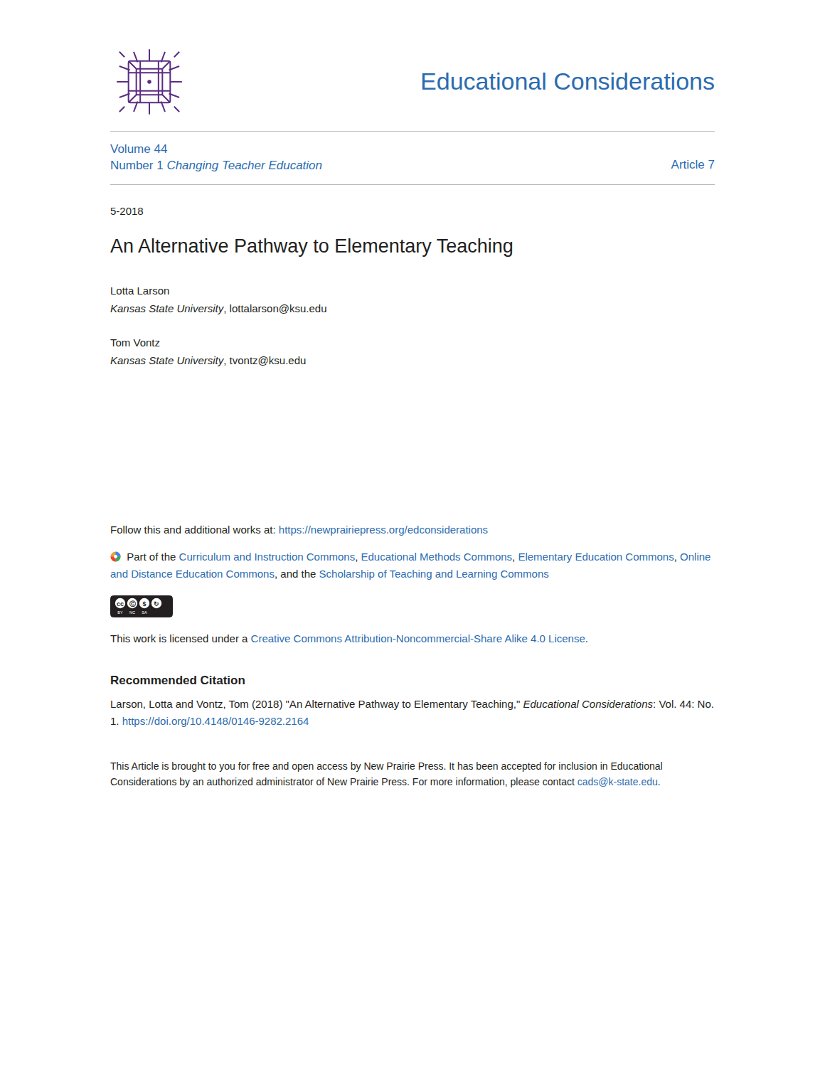Educational Considerations
Volume 44
Number 1 Changing Teacher Education
Article 7
5-2018
An Alternative Pathway to Elementary Teaching
Lotta Larson Kansas State University, lottalarson@ksu.edu
Tom Vontz Kansas State University, tvontz@ksu.edu
Follow this and additional works at: https://newprairiepress.org/edconsiderations
Part of the Curriculum and Instruction Commons, Educational Methods Commons, Elementary Education Commons, Online and Distance Education Commons, and the Scholarship of Teaching and Learning Commons
cc Ⓒ $ ↻ BY NC SA
This work is licensed under a Creative Commons Attribution-Noncommercial-Share Alike 4.0 License.
Recommended Citation
Larson, Lotta and Vontz, Tom (2018) "An Alternative Pathway to Elementary Teaching," Educational Considerations: Vol. 44: No. 1. https://doi.org/10.4148/0146-9282.2164
This Article is brought to you for free and open access by New Prairie Press. It has been accepted for inclusion in Educational Considerations by an authorized administrator of New Prairie Press. For more information, please contact cads@k-state.edu.